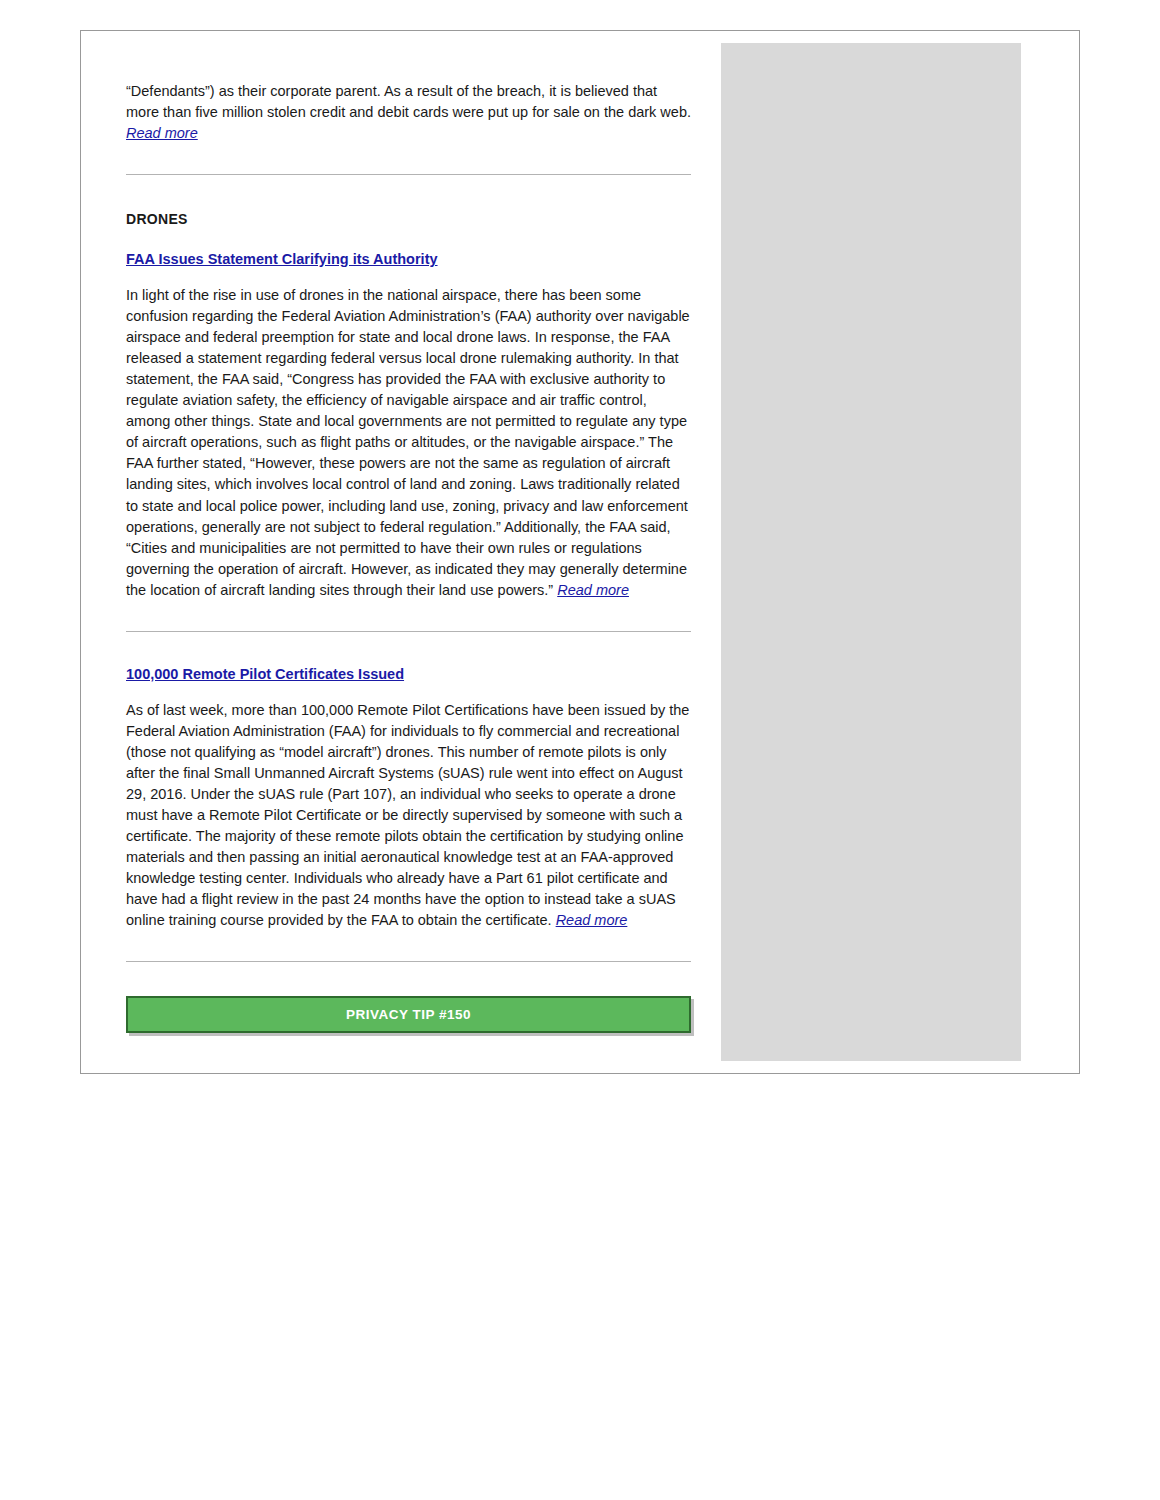“Defendants”) as their corporate parent. As a result of the breach, it is believed that more than five million stolen credit and debit cards were put up for sale on the dark web. Read more
DRONES
FAA Issues Statement Clarifying its Authority
In light of the rise in use of drones in the national airspace, there has been some confusion regarding the Federal Aviation Administration’s (FAA) authority over navigable airspace and federal preemption for state and local drone laws. In response, the FAA released a statement regarding federal versus local drone rulemaking authority. In that statement, the FAA said, “Congress has provided the FAA with exclusive authority to regulate aviation safety, the efficiency of navigable airspace and air traffic control, among other things. State and local governments are not permitted to regulate any type of aircraft operations, such as flight paths or altitudes, or the navigable airspace.” The FAA further stated, “However, these powers are not the same as regulation of aircraft landing sites, which involves local control of land and zoning. Laws traditionally related to state and local police power, including land use, zoning, privacy and law enforcement operations, generally are not subject to federal regulation.” Additionally, the FAA said, “Cities and municipalities are not permitted to have their own rules or regulations governing the operation of aircraft. However, as indicated they may generally determine the location of aircraft landing sites through their land use powers.” Read more
100,000 Remote Pilot Certificates Issued
As of last week, more than 100,000 Remote Pilot Certifications have been issued by the Federal Aviation Administration (FAA) for individuals to fly commercial and recreational (those not qualifying as “model aircraft”) drones. This number of remote pilots is only after the final Small Unmanned Aircraft Systems (sUAS) rule went into effect on August 29, 2016. Under the sUAS rule (Part 107), an individual who seeks to operate a drone must have a Remote Pilot Certificate or be directly supervised by someone with such a certificate. The majority of these remote pilots obtain the certification by studying online materials and then passing an initial aeronautical knowledge test at an FAA-approved knowledge testing center. Individuals who already have a Part 61 pilot certificate and have had a flight review in the past 24 months have the option to instead take a sUAS online training course provided by the FAA to obtain the certificate. Read more
PRIVACY TIP #150